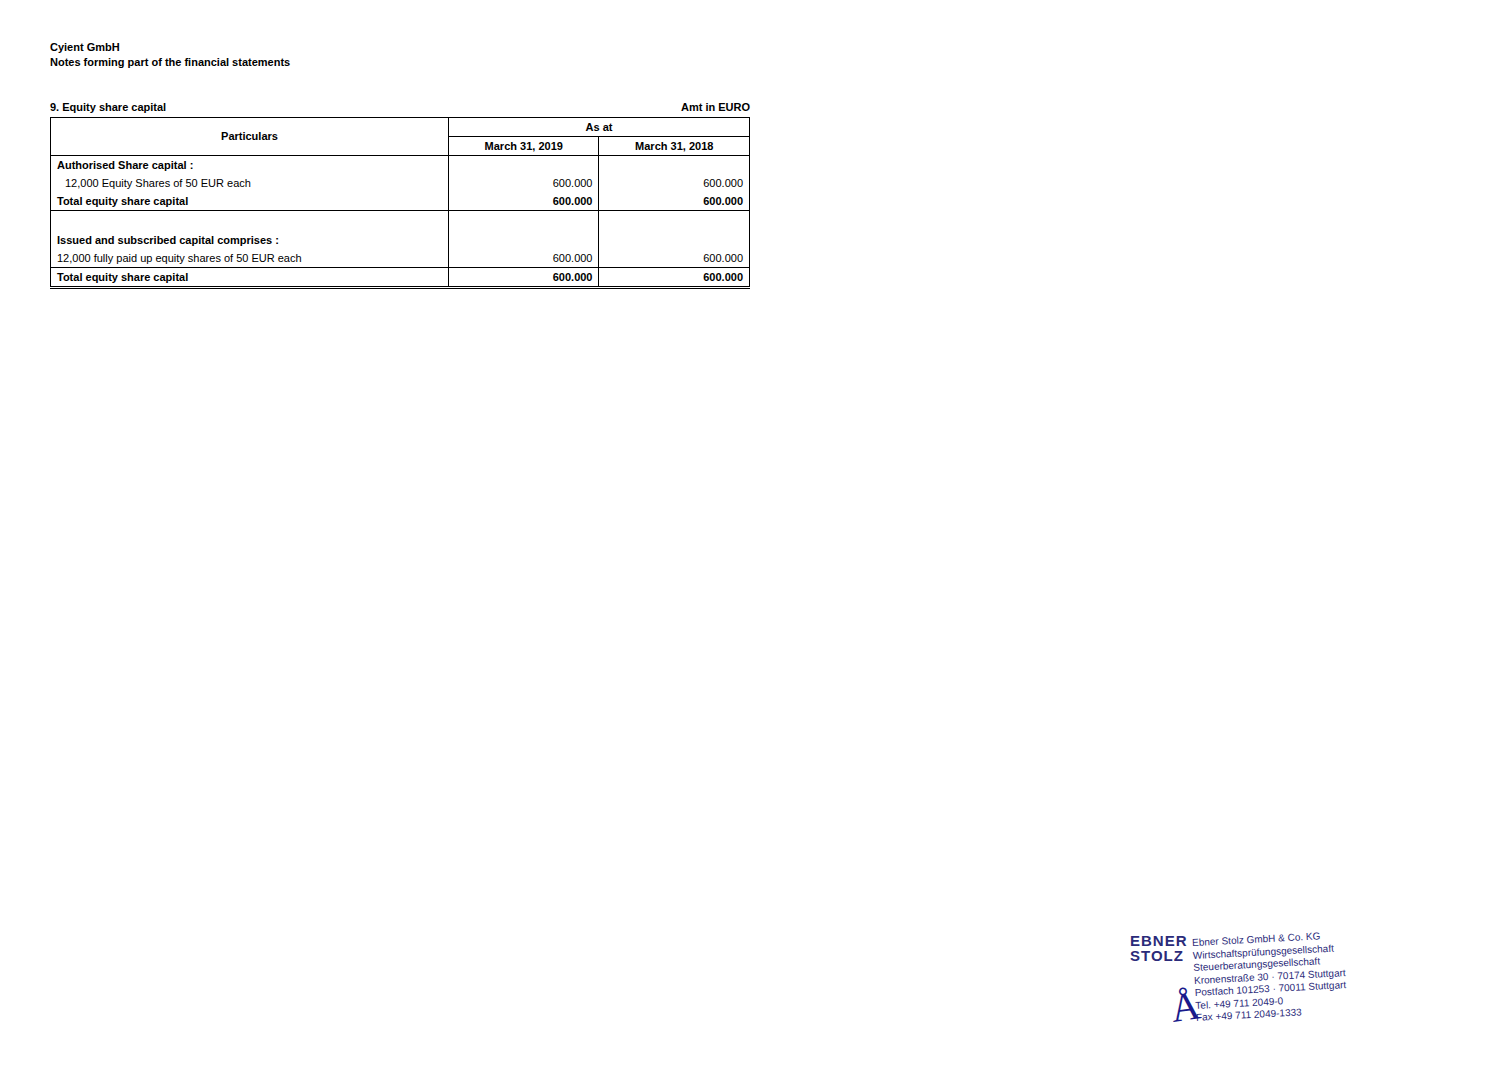Cyient GmbH
Notes forming part of the financial statements
9. Equity share capital Amt in EURO
| Particulars | As at |
| March 31, 2019 | March 31, 2018 |
| Authorised Share capital : | | |
| 12,000 Equity Shares of 50 EUR each | 600.000 | 600.000 |
| Total equity share capital | 600.000 | 600.000 |
| Issued and subscribed capital comprises : | | |
| 12,000 fully paid up equity shares of 50 EUR each | 600.000 | 600.000 |
| Total equity share capital | 600.000 | 600.000 |
EBNER
STOLZ
Ebner Stolz GmbH & Co. KG
Wirtschaftsprüfungsgesellschaft
Steuerberatungsgesellschaft
Kronenstraße 30 · 70174 Stuttgart
Postfach 101253 · 70011 Stuttgart
Tel. +49 711 2049-0
Fax +49 711 2049-1333
Å